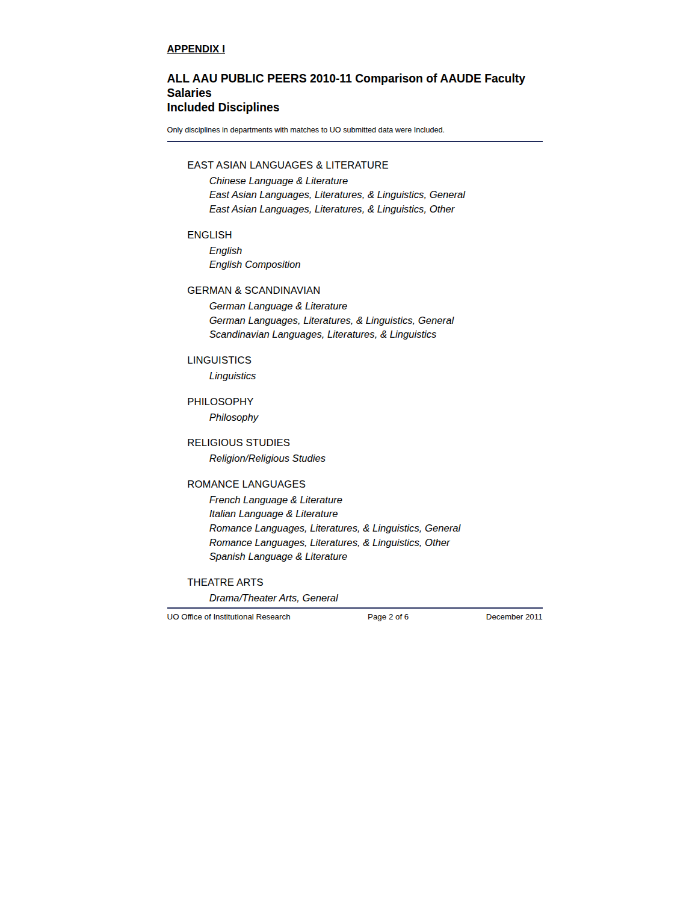APPENDIX I
ALL AAU PUBLIC PEERS 2010-11 Comparison of AAUDE Faculty Salaries
Included Disciplines
Only disciplines in departments with matches to UO submitted data were Included.
EAST ASIAN LANGUAGES & LITERATURE
Chinese Language & Literature
East Asian Languages, Literatures, & Linguistics, General
East Asian Languages, Literatures, & Linguistics, Other
ENGLISH
English
English Composition
GERMAN & SCANDINAVIAN
German Language & Literature
German Languages, Literatures, & Linguistics, General
Scandinavian Languages, Literatures, & Linguistics
LINGUISTICS
Linguistics
PHILOSOPHY
Philosophy
RELIGIOUS STUDIES
Religion/Religious Studies
ROMANCE LANGUAGES
French Language & Literature
Italian Language & Literature
Romance Languages, Literatures, & Linguistics, General
Romance Languages, Literatures, & Linguistics, Other
Spanish Language & Literature
THEATRE ARTS
Drama/Theater Arts, General
UO Office of Institutional Research Page 2 of 6 December 2011